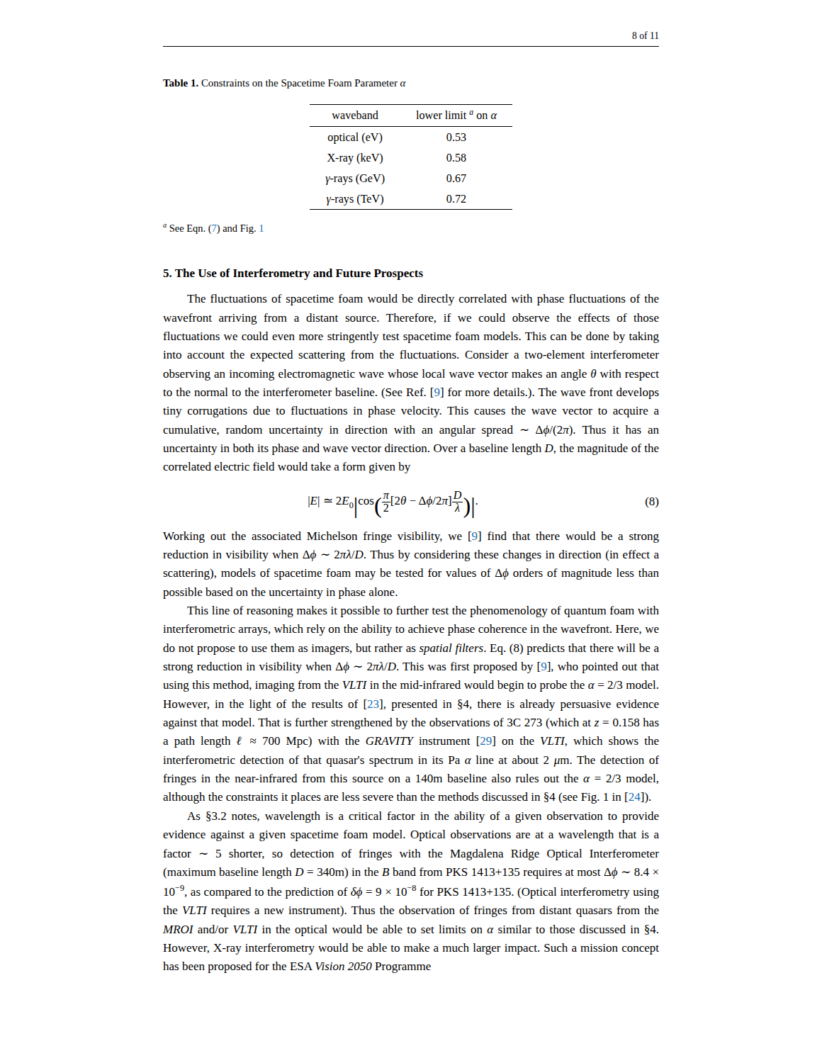8 of 11
Table 1. Constraints on the Spacetime Foam Parameter α
| waveband | lower limit a on α |
| --- | --- |
| optical (eV) | 0.53 |
| X-ray (keV) | 0.58 |
| γ -rays (GeV) | 0.67 |
| γ -rays (TeV) | 0.72 |
a See Eqn. (7) and Fig. 1
5. The Use of Interferometry and Future Prospects
The fluctuations of spacetime foam would be directly correlated with phase fluctuations of the wavefront arriving from a distant source. Therefore, if we could observe the effects of those fluctuations we could even more stringently test spacetime foam models. This can be done by taking into account the expected scattering from the fluctuations. Consider a two-element interferometer observing an incoming electromagnetic wave whose local wave vector makes an angle θ with respect to the normal to the interferometer baseline. (See Ref. [9] for more details.). The wave front develops tiny corrugations due to fluctuations in phase velocity. This causes the wave vector to acquire a cumulative, random uncertainty in direction with an angular spread ∼ Δϕ/(2π). Thus it has an uncertainty in both its phase and wave vector direction. Over a baseline length D, the magnitude of the correlated electric field would take a form given by
|E| ≃ 2E0|cos(π 2[2θ − Δϕ/2π]Dλ)|.
(8)
Working out the associated Michelson fringe visibility, we [9] find that there would be a strong reduction in visibility when Δϕ ∼ 2πλ/D. Thus by considering these changes in direction (in effect a scattering), models of spacetime foam may be tested for values of Δϕ orders of magnitude less than possible based on the uncertainty in phase alone.
This line of reasoning makes it possible to further test the phenomenology of quantum foam with interferometric arrays, which rely on the ability to achieve phase coherence in the wavefront. Here, we do not propose to use them as imagers, but rather as spatial filters. Eq. (8) predicts that there will be a strong reduction in visibility when Δϕ ∼ 2πλ/D. This was first proposed by [9], who pointed out that using this method, imaging from the VLTI in the mid-infrared would begin to probe the α = 2/3 model. However, in the light of the results of [23], presented in §4, there is already persuasive evidence against that model. That is further strengthened by the observations of 3C 273 (which at z = 0.158 has a path length ℓ ≈ 700 Mpc) with the GRAVITY instrument [29] on the VLTI, which shows the interferometric detection of that quasar's spectrum in its Pa α line at about 2 μm. The detection of fringes in the near-infrared from this source on a 140m baseline also rules out the α = 2/3 model, although the constraints it places are less severe than the methods discussed in §4 (see Fig. 1 in [24]).
As §3.2 notes, wavelength is a critical factor in the ability of a given observation to provide evidence against a given spacetime foam model. Optical observations are at a wavelength that is a factor ∼ 5 shorter, so detection of fringes with the Magdalena Ridge Optical Interferometer (maximum baseline length D = 340m) in the B band from PKS 1413+135 requires at most Δϕ ∼ 8.4 × 10−9, as compared to the prediction of δϕ = 9 × 10−8 for PKS 1413+135. (Optical interferometry using the VLTI requires a new instrument). Thus the observation of fringes from distant quasars from the MROI and/or VLTI in the optical would be able to set limits on α similar to those discussed in §4. However, X-ray interferometry would be able to make a much larger impact. Such a mission concept has been proposed for the ESA Vision 2050 Programme